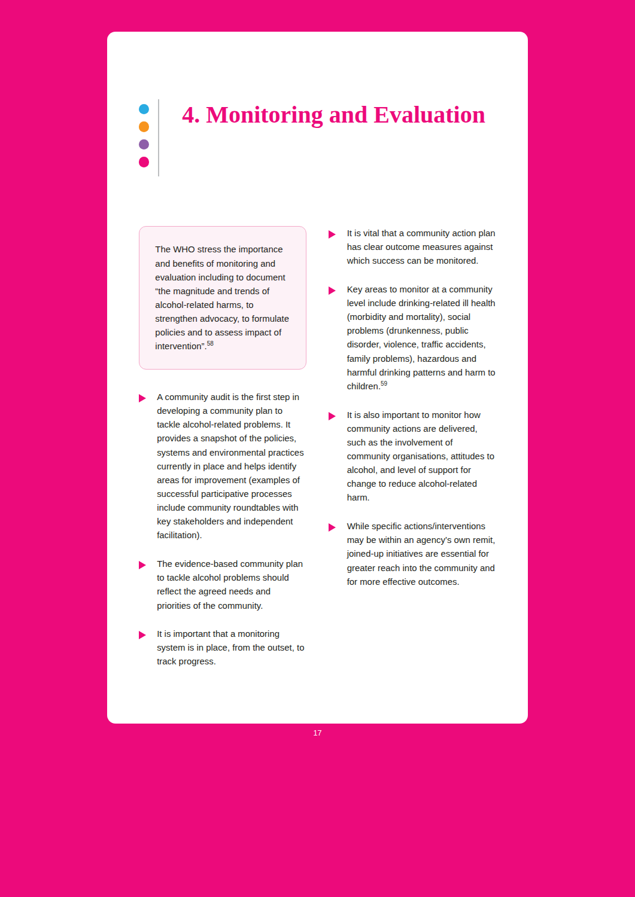4. Monitoring and Evaluation
The WHO stress the importance and benefits of monitoring and evaluation including to document “the magnitude and trends of alcohol-related harms, to strengthen advocacy, to formulate policies and to assess impact of intervention”.58
A community audit is the first step in developing a community plan to tackle alcohol-related problems. It provides a snapshot of the policies, systems and environmental practices currently in place and helps identify areas for improvement (examples of successful participative processes include community roundtables with key stakeholders and independent facilitation).
The evidence-based community plan to tackle alcohol problems should reflect the agreed needs and priorities of the community.
It is important that a monitoring system is in place, from the outset, to track progress.
It is vital that a community action plan has clear outcome measures against which success can be monitored.
Key areas to monitor at a community level include drinking-related ill health (morbidity and mortality), social problems (drunkenness, public disorder, violence, traffic accidents, family problems), hazardous and harmful drinking patterns and harm to children.59
It is also important to monitor how community actions are delivered, such as the involvement of community organisations, attitudes to alcohol, and level of support for change to reduce alcohol-related harm.
While specific actions/interventions may be within an agency’s own remit, joined-up initiatives are essential for greater reach into the community and for more effective outcomes.
17